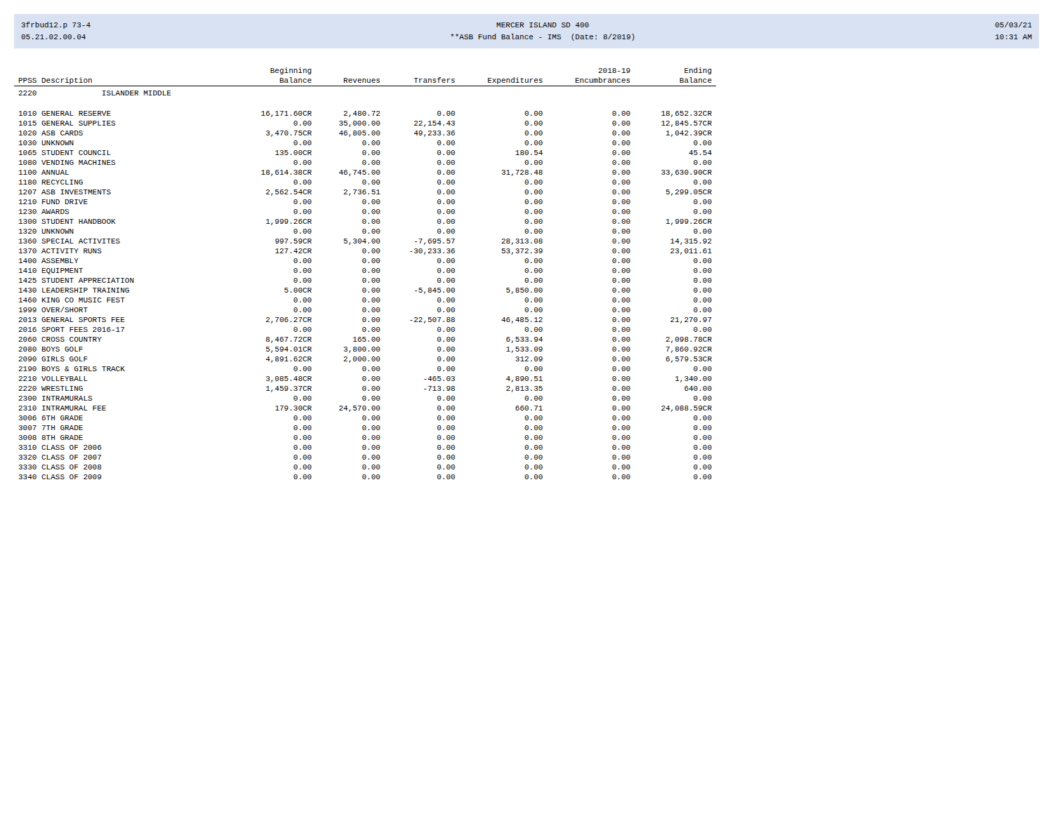3frbud12.p 73-4
05.21.02.00.04
05/03/21
10:31 AM
MERCER ISLAND SD 400
**ASB Fund Balance - IMS (Date: 8/2019)
| | Beginning | | | | 2018-19 | Ending |
| --- | --- | --- | --- | --- | --- | --- |
| PPSS Description | Balance | Revenues | Transfers | Expenditures | Encumbrances | Balance |
| 2220 ISLANDER MIDDLE | |
| 1010 GENERAL RESERVE | 16,171.60CR | 2,480.72 | 0.00 | 0.00 | 0.00 | 18,652.32CR |
| 1015 GENERAL SUPPLIES | 0.00 | 35,000.00 | 22,154.43 | 0.00 | 0.00 | 12,845.57CR |
| 1020 ASB CARDS | 3,470.75CR | 46,805.00 | 49,233.36 | 0.00 | 0.00 | 1,042.39CR |
| 1030 UNKNOWN | 0.00 | 0.00 | 0.00 | 0.00 | 0.00 | 0.00 |
| 1065 STUDENT COUNCIL | 135.00CR | 0.00 | 0.00 | 180.54 | 0.00 | 45.54 |
| 1080 VENDING MACHINES | 0.00 | 0.00 | 0.00 | 0.00 | 0.00 | 0.00 |
| 1100 ANNUAL | 18,614.38CR | 46,745.00 | 0.00 | 31,728.48 | 0.00 | 33,630.90CR |
| 1180 RECYCLING | 0.00 | 0.00 | 0.00 | 0.00 | 0.00 | 0.00 |
| 1207 ASB INVESTMENTS | 2,562.54CR | 2,736.51 | 0.00 | 0.00 | 0.00 | 5,299.05CR |
| 1210 FUND DRIVE | 0.00 | 0.00 | 0.00 | 0.00 | 0.00 | 0.00 |
| 1230 AWARDS | 0.00 | 0.00 | 0.00 | 0.00 | 0.00 | 0.00 |
| 1300 STUDENT HANDBOOK | 1,999.26CR | 0.00 | 0.00 | 0.00 | 0.00 | 1,999.26CR |
| 1320 UNKNOWN | 0.00 | 0.00 | 0.00 | 0.00 | 0.00 | 0.00 |
| 1360 SPECIAL ACTIVITES | 997.59CR | 5,304.00 | -7,695.57 | 28,313.08 | 0.00 | 14,315.92 |
| 1370 ACTIVITY RUNS | 127.42CR | 0.00 | -30,233.36 | 53,372.39 | 0.00 | 23,011.61 |
| 1400 ASSEMBLY | 0.00 | 0.00 | 0.00 | 0.00 | 0.00 | 0.00 |
| 1410 EQUIPMENT | 0.00 | 0.00 | 0.00 | 0.00 | 0.00 | 0.00 |
| 1425 STUDENT APPRECIATION | 0.00 | 0.00 | 0.00 | 0.00 | 0.00 | 0.00 |
| 1430 LEADERSHIP TRAINING | 5.00CR | 0.00 | -5,845.00 | 5,850.00 | 0.00 | 0.00 |
| 1460 KING CO MUSIC FEST | 0.00 | 0.00 | 0.00 | 0.00 | 0.00 | 0.00 |
| 1999 OVER/SHORT | 0.00 | 0.00 | 0.00 | 0.00 | 0.00 | 0.00 |
| 2013 GENERAL SPORTS FEE | 2,706.27CR | 0.00 | -22,507.88 | 46,485.12 | 0.00 | 21,270.97 |
| 2016 SPORT FEES 2016-17 | 0.00 | 0.00 | 0.00 | 0.00 | 0.00 | 0.00 |
| 2060 CROSS COUNTRY | 8,467.72CR | 165.00 | 0.00 | 6,533.94 | 0.00 | 2,098.78CR |
| 2080 BOYS GOLF | 5,594.01CR | 3,800.00 | 0.00 | 1,533.09 | 0.00 | 7,860.92CR |
| 2090 GIRLS GOLF | 4,891.62CR | 2,000.00 | 0.00 | 312.09 | 0.00 | 6,579.53CR |
| 2190 BOYS & GIRLS TRACK | 0.00 | 0.00 | 0.00 | 0.00 | 0.00 | 0.00 |
| 2210 VOLLEYBALL | 3,085.48CR | 0.00 | -465.03 | 4,890.51 | 0.00 | 1,340.00 |
| 2220 WRESTLING | 1,459.37CR | 0.00 | -713.98 | 2,813.35 | 0.00 | 640.00 |
| 2300 INTRAMURALS | 0.00 | 0.00 | 0.00 | 0.00 | 0.00 | 0.00 |
| 2310 INTRAMURAL FEE | 179.30CR | 24,570.00 | 0.00 | 660.71 | 0.00 | 24,088.59CR |
| 3006 6TH GRADE | 0.00 | 0.00 | 0.00 | 0.00 | 0.00 | 0.00 |
| 3007 7TH GRADE | 0.00 | 0.00 | 0.00 | 0.00 | 0.00 | 0.00 |
| 3008 8TH GRADE | 0.00 | 0.00 | 0.00 | 0.00 | 0.00 | 0.00 |
| 3310 CLASS OF 2006 | 0.00 | 0.00 | 0.00 | 0.00 | 0.00 | 0.00 |
| 3320 CLASS OF 2007 | 0.00 | 0.00 | 0.00 | 0.00 | 0.00 | 0.00 |
| 3330 CLASS OF 2008 | 0.00 | 0.00 | 0.00 | 0.00 | 0.00 | 0.00 |
| 3340 CLASS OF 2009 | 0.00 | 0.00 | 0.00 | 0.00 | 0.00 | 0.00 |